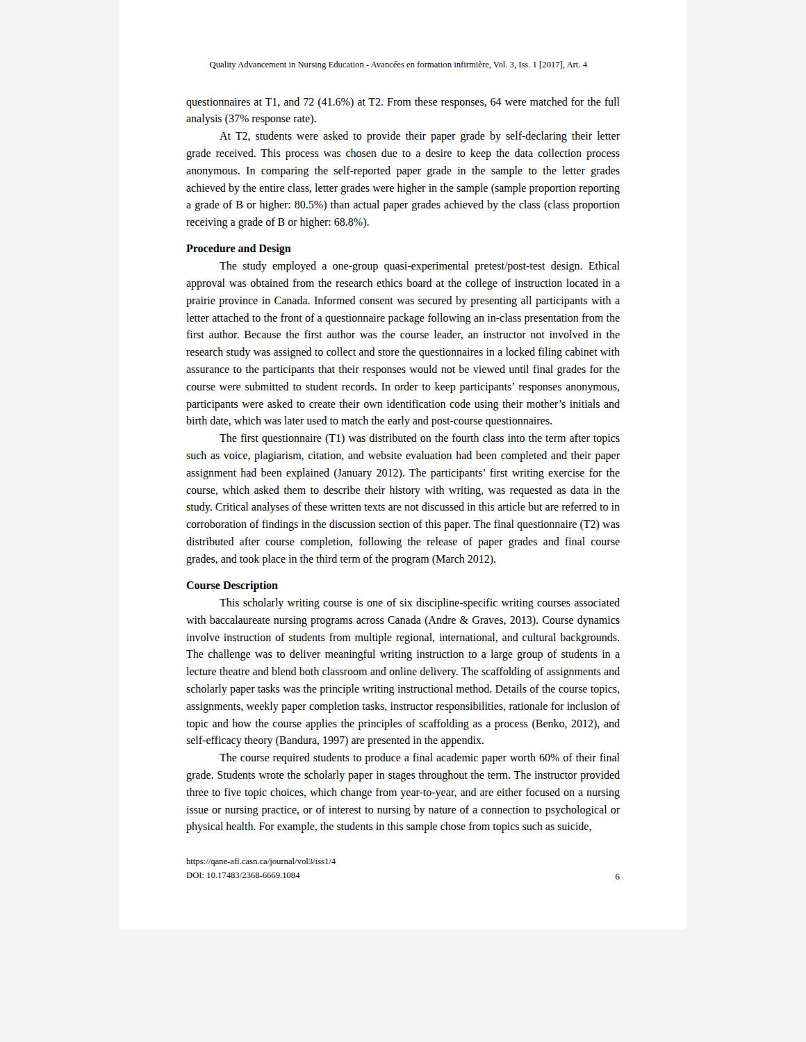Quality Advancement in Nursing Education - Avancées en formation infirmière, Vol. 3, Iss. 1 [2017], Art. 4
questionnaires at T1, and 72 (41.6%) at T2. From these responses, 64 were matched for the full analysis (37% response rate).
At T2, students were asked to provide their paper grade by self-declaring their letter grade received. This process was chosen due to a desire to keep the data collection process anonymous. In comparing the self-reported paper grade in the sample to the letter grades achieved by the entire class, letter grades were higher in the sample (sample proportion reporting a grade of B or higher: 80.5%) than actual paper grades achieved by the class (class proportion receiving a grade of B or higher: 68.8%).
Procedure and Design
The study employed a one-group quasi-experimental pretest/post-test design. Ethical approval was obtained from the research ethics board at the college of instruction located in a prairie province in Canada. Informed consent was secured by presenting all participants with a letter attached to the front of a questionnaire package following an in-class presentation from the first author. Because the first author was the course leader, an instructor not involved in the research study was assigned to collect and store the questionnaires in a locked filing cabinet with assurance to the participants that their responses would not be viewed until final grades for the course were submitted to student records. In order to keep participants’ responses anonymous, participants were asked to create their own identification code using their mother’s initials and birth date, which was later used to match the early and post-course questionnaires.
The first questionnaire (T1) was distributed on the fourth class into the term after topics such as voice, plagiarism, citation, and website evaluation had been completed and their paper assignment had been explained (January 2012). The participants’ first writing exercise for the course, which asked them to describe their history with writing, was requested as data in the study. Critical analyses of these written texts are not discussed in this article but are referred to in corroboration of findings in the discussion section of this paper. The final questionnaire (T2) was distributed after course completion, following the release of paper grades and final course grades, and took place in the third term of the program (March 2012).
Course Description
This scholarly writing course is one of six discipline-specific writing courses associated with baccalaureate nursing programs across Canada (Andre & Graves, 2013). Course dynamics involve instruction of students from multiple regional, international, and cultural backgrounds. The challenge was to deliver meaningful writing instruction to a large group of students in a lecture theatre and blend both classroom and online delivery. The scaffolding of assignments and scholarly paper tasks was the principle writing instructional method. Details of the course topics, assignments, weekly paper completion tasks, instructor responsibilities, rationale for inclusion of topic and how the course applies the principles of scaffolding as a process (Benko, 2012), and self-efficacy theory (Bandura, 1997) are presented in the appendix.
The course required students to produce a final academic paper worth 60% of their final grade. Students wrote the scholarly paper in stages throughout the term. The instructor provided three to five topic choices, which change from year-to-year, and are either focused on a nursing issue or nursing practice, or of interest to nursing by nature of a connection to psychological or physical health. For example, the students in this sample chose from topics such as suicide,
https://qane-afi.casn.ca/journal/vol3/iss1/4
DOI: 10.17483/2368-6669.1084
6